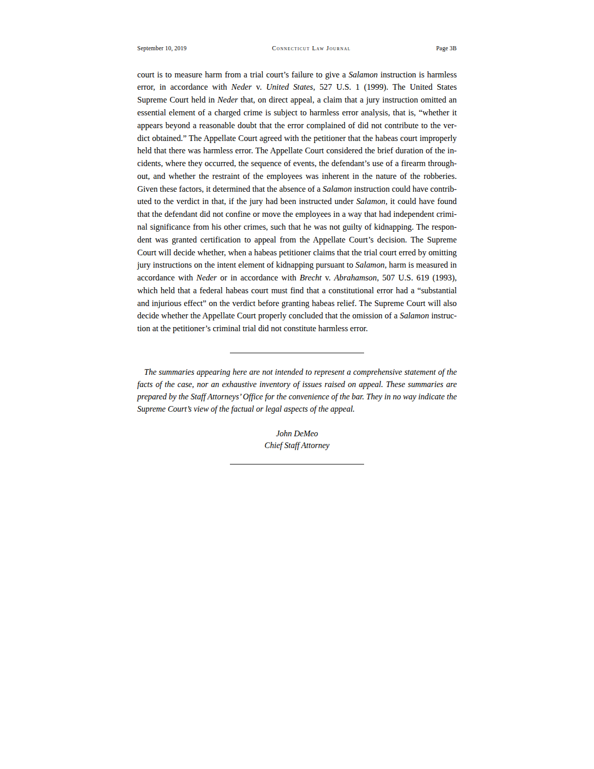September 10, 2019 Connecticut Law Journal Page 3B
court is to measure harm from a trial court’s failure to give a Salamon instruction is harmless error, in accordance with Neder v. United States, 527 U.S. 1 (1999). The United States Supreme Court held in Neder that, on direct appeal, a claim that a jury instruction omitted an essential element of a charged crime is subject to harmless error analysis, that is, “whether it appears beyond a reasonable doubt that the error complained of did not contribute to the verdict obtained.” The Appellate Court agreed with the petitioner that the habeas court improperly held that there was harmless error. The Appellate Court considered the brief duration of the incidents, where they occurred, the sequence of events, the defendant’s use of a firearm throughout, and whether the restraint of the employees was inherent in the nature of the robberies. Given these factors, it determined that the absence of a Salamon instruction could have contributed to the verdict in that, if the jury had been instructed under Salamon, it could have found that the defendant did not confine or move the employees in a way that had independent criminal significance from his other crimes, such that he was not guilty of kidnapping. The respondent was granted certification to appeal from the Appellate Court’s decision. The Supreme Court will decide whether, when a habeas petitioner claims that the trial court erred by omitting jury instructions on the intent element of kidnapping pursuant to Salamon, harm is measured in accordance with Neder or in accordance with Brecht v. Abrahamson, 507 U.S. 619 (1993), which held that a federal habeas court must find that a constitutional error had a “substantial and injurious effect” on the verdict before granting habeas relief. The Supreme Court will also decide whether the Appellate Court properly concluded that the omission of a Salamon instruction at the petitioner’s criminal trial did not constitute harmless error.
The summaries appearing here are not intended to represent a comprehensive statement of the facts of the case, nor an exhaustive inventory of issues raised on appeal. These summaries are prepared by the Staff Attorneys’ Office for the convenience of the bar. They in no way indicate the Supreme Court’s view of the factual or legal aspects of the appeal.
John DeMeo Chief Staff Attorney